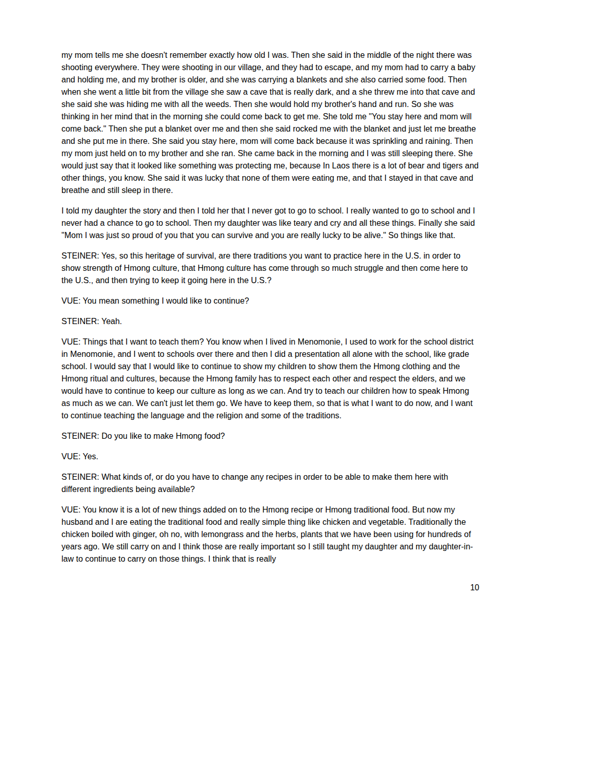my mom tells me she doesn't remember exactly how old I was. Then she said in the middle of the night there was shooting everywhere. They were shooting in our village, and they had to escape, and my mom had to carry a baby and holding me, and my brother is older, and she was carrying a blankets and she also carried some food. Then when she went a little bit from the village she saw a cave that is really dark, and a she threw me into that cave and she said she was hiding me with all the weeds. Then she would hold my brother's hand and run. So she was thinking in her mind that in the morning she could come back to get me. She told me "You stay here and mom will come back." Then she put a blanket over me and then she said rocked me with the blanket and just let me breathe and she put me in there. She said you stay here, mom will come back because it was sprinkling and raining. Then my mom just held on to my brother and she ran. She came back in the morning and I was still sleeping there. She would just say that it looked like something was protecting me, because In Laos there is a lot of bear and tigers and other things, you know. She said it was lucky that none of them were eating me, and that I stayed in that cave and breathe and still sleep in there.
I told my daughter the story and then I told her that I never got to go to school. I really wanted to go to school and I never had a chance to go to school. Then my daughter was like teary and cry and all these things. Finally she said "Mom I was just so proud of you that you can survive and you are really lucky to be alive." So things like that.
STEINER: Yes, so this heritage of survival, are there traditions you want to practice here in the U.S. in order to show strength of Hmong culture, that Hmong culture has come through so much struggle and then come here to the U.S., and then trying to keep it going here in the U.S.?
VUE: You mean something I would like to continue?
STEINER: Yeah.
VUE: Things that I want to teach them? You know when I lived in Menomonie, I used to work for the school district in Menomonie, and I went to schools over there and then I did a presentation all alone with the school, like grade school. I would say that I would like to continue to show my children to show them the Hmong clothing and the Hmong ritual and cultures, because the Hmong family has to respect each other and respect the elders, and we would have to continue to keep our culture as long as we can. And try to teach our children how to speak Hmong as much as we can. We can't just let them go. We have to keep them, so that is what I want to do now, and I want to continue teaching the language and the religion and some of the traditions.
STEINER: Do you like to make Hmong food?
VUE: Yes.
STEINER: What kinds of, or do you have to change any recipes in order to be able to make them here with different ingredients being available?
VUE: You know it is a lot of new things added on to the Hmong recipe or Hmong traditional food. But now my husband and I are eating the traditional food and really simple thing like chicken and vegetable. Traditionally the chicken boiled with ginger, oh no, with lemongrass and the herbs, plants that we have been using for hundreds of years ago. We still carry on and I think those are really important so I still taught my daughter and my daughter-in-law to continue to carry on those things. I think that is really
10